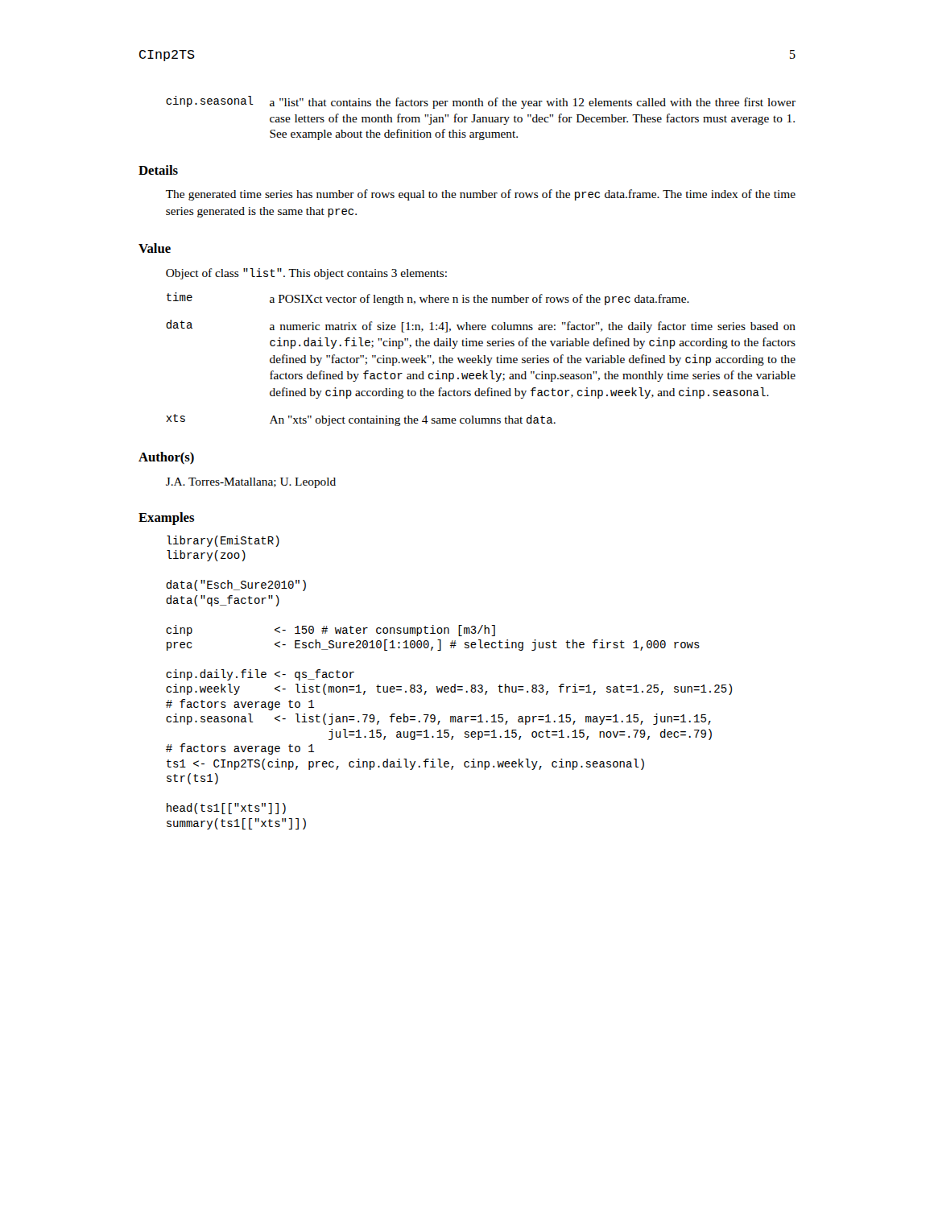CInp2TS 5
cinp.seasonal
a "list" that contains the factors per month of the year with 12 elements called with the three first lower case letters of the month from "jan" for January to "dec" for December. These factors must average to 1. See example about the definition of this argument.
Details
The generated time series has number of rows equal to the number of rows of the prec data.frame. The time index of the time series generated is the same that prec.
Value
Object of class "list". This object contains 3 elements:
time
a POSIXct vector of length n, where n is the number of rows of the prec data.frame.
data
a numeric matrix of size [1:n, 1:4], where columns are: "factor", the daily factor time series based on cinp.daily.file; "cinp", the daily time series of the variable defined by cinp according to the factors defined by "factor"; "cinp.week", the weekly time series of the variable defined by cinp according to the factors defined by factor and cinp.weekly; and "cinp.season", the monthly time series of the variable defined by cinp according to the factors defined by factor, cinp.weekly, and cinp.seasonal.
xts
An "xts" object containing the 4 same columns that data.
Author(s)
J.A. Torres-Matallana; U. Leopold
Examples
library(EmiStatR)
library(zoo)

data("Esch_Sure2010")
data("qs_factor")

cinp            <- 150 # water consumption [m3/h]
prec            <- Esch_Sure2010[1:1000,] # selecting just the first 1,000 rows

cinp.daily.file <- qs_factor
cinp.weekly     <- list(mon=1, tue=.83, wed=.83, thu=.83, fri=1, sat=1.25, sun=1.25)
# factors average to 1
cinp.seasonal   <- list(jan=.79, feb=.79, mar=1.15, apr=1.15, may=1.15, jun=1.15,
                        jul=1.15, aug=1.15, sep=1.15, oct=1.15, nov=.79, dec=.79)
# factors average to 1
ts1 <- CInp2TS(cinp, prec, cinp.daily.file, cinp.weekly, cinp.seasonal)
str(ts1)

head(ts1[["xts"]])
summary(ts1[["xts"]])